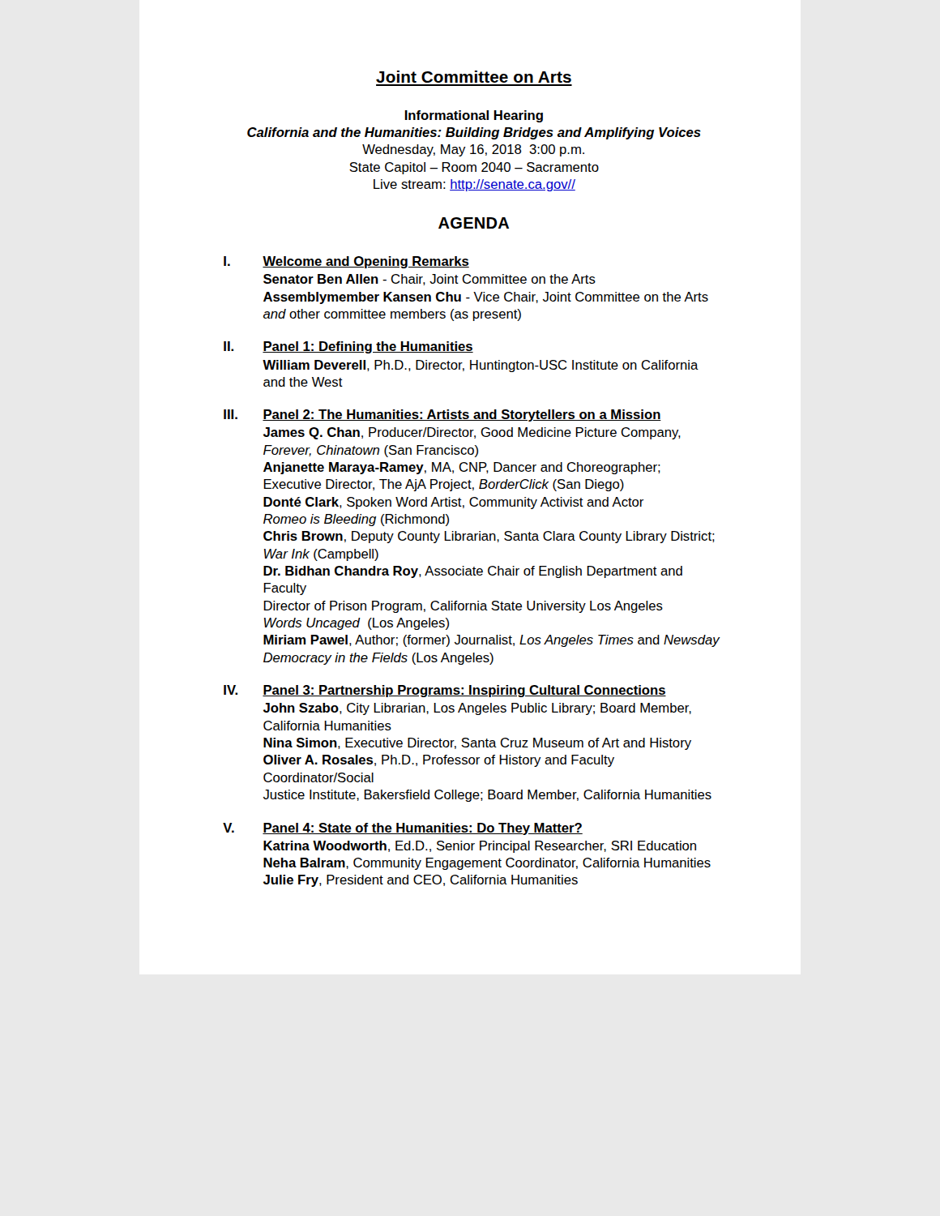Joint Committee on Arts
Informational Hearing
California and the Humanities: Building Bridges and Amplifying Voices
Wednesday, May 16, 2018 3:00 p.m.
State Capitol – Room 2040 – Sacramento
Live stream: http://senate.ca.gov//
AGENDA
I. Welcome and Opening Remarks
Senator Ben Allen - Chair, Joint Committee on the Arts
Assemblymember Kansen Chu - Vice Chair, Joint Committee on the Arts
and other committee members (as present)
II. Panel 1: Defining the Humanities
William Deverell, Ph.D., Director, Huntington-USC Institute on California
and the West
III. Panel 2: The Humanities: Artists and Storytellers on a Mission
James Q. Chan, Producer/Director, Good Medicine Picture Company,
Forever, Chinatown (San Francisco)
Anjanette Maraya-Ramey, MA, CNP, Dancer and Choreographer;
Executive Director, The AjA Project, BorderClick (San Diego)
Donté Clark, Spoken Word Artist, Community Activist and Actor
Romeo is Bleeding (Richmond)
Chris Brown, Deputy County Librarian, Santa Clara County Library District;
War Ink (Campbell)
Dr. Bidhan Chandra Roy, Associate Chair of English Department and Faculty
Director of Prison Program, California State University Los Angeles
Words Uncaged (Los Angeles)
Miriam Pawel, Author; (former) Journalist, Los Angeles Times and Newsday
Democracy in the Fields (Los Angeles)
IV. Panel 3: Partnership Programs: Inspiring Cultural Connections
John Szabo, City Librarian, Los Angeles Public Library; Board Member,
California Humanities
Nina Simon, Executive Director, Santa Cruz Museum of Art and History
Oliver A. Rosales, Ph.D., Professor of History and Faculty Coordinator/Social
Justice Institute, Bakersfield College; Board Member, California Humanities
V. Panel 4: State of the Humanities: Do They Matter?
Katrina Woodworth, Ed.D., Senior Principal Researcher, SRI Education
Neha Balram, Community Engagement Coordinator, California Humanities
Julie Fry, President and CEO, California Humanities